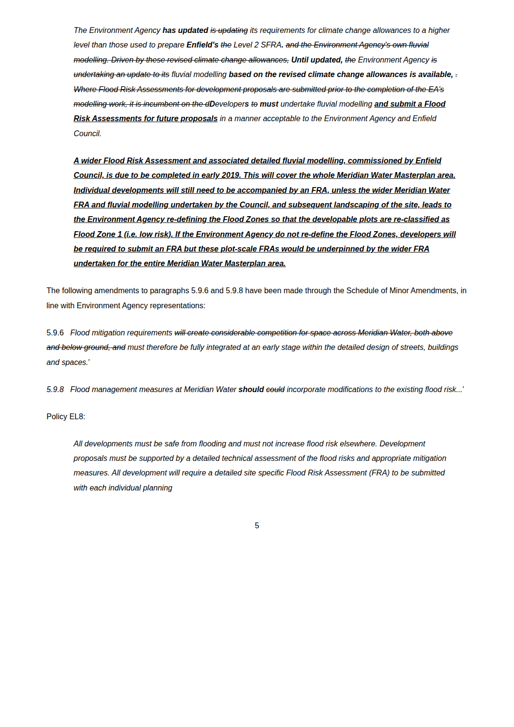The Environment Agency has updated is updating its requirements for climate change allowances to a higher level than those used to prepare Enfield's the Level 2 SFRA. and the Environment Agency's own fluvial modelling. Driven by these revised climate change allowances, Until updated, the Environment Agency is undertaking an update to its fluvial modelling based on the revised climate change allowances is available, . Where Flood Risk Assessments for development proposals are submitted prior to the completion of the EA's modelling work, it is incumbent on the dDevelopers to must undertake fluvial modelling and submit a Flood Risk Assessments for future proposals in a manner acceptable to the Environment Agency and Enfield Council.
A wider Flood Risk Assessment and associated detailed fluvial modelling, commissioned by Enfield Council, is due to be completed in early 2019. This will cover the whole Meridian Water Masterplan area. Individual developments will still need to be accompanied by an FRA, unless the wider Meridian Water FRA and fluvial modelling undertaken by the Council, and subsequent landscaping of the site, leads to the Environment Agency re-defining the Flood Zones so that the developable plots are re-classified as Flood Zone 1 (i.e. low risk). If the Environment Agency do not re-define the Flood Zones, developers will be required to submit an FRA but these plot-scale FRAs would be underpinned by the wider FRA undertaken for the entire Meridian Water Masterplan area.
The following amendments to paragraphs 5.9.6 and 5.9.8 have been made through the Schedule of Minor Amendments, in line with Environment Agency representations:
5.9.6 Flood mitigation requirements will create considerable competition for space across Meridian Water, both above and below ground, and must therefore be fully integrated at an early stage within the detailed design of streets, buildings and spaces.'
5.9.8 Flood management measures at Meridian Water should could incorporate modifications to the existing flood risk...'
Policy EL8:
All developments must be safe from flooding and must not increase flood risk elsewhere. Development proposals must be supported by a detailed technical assessment of the flood risks and appropriate mitigation measures. All development will require a detailed site specific Flood Risk Assessment (FRA) to be submitted with each individual planning
5